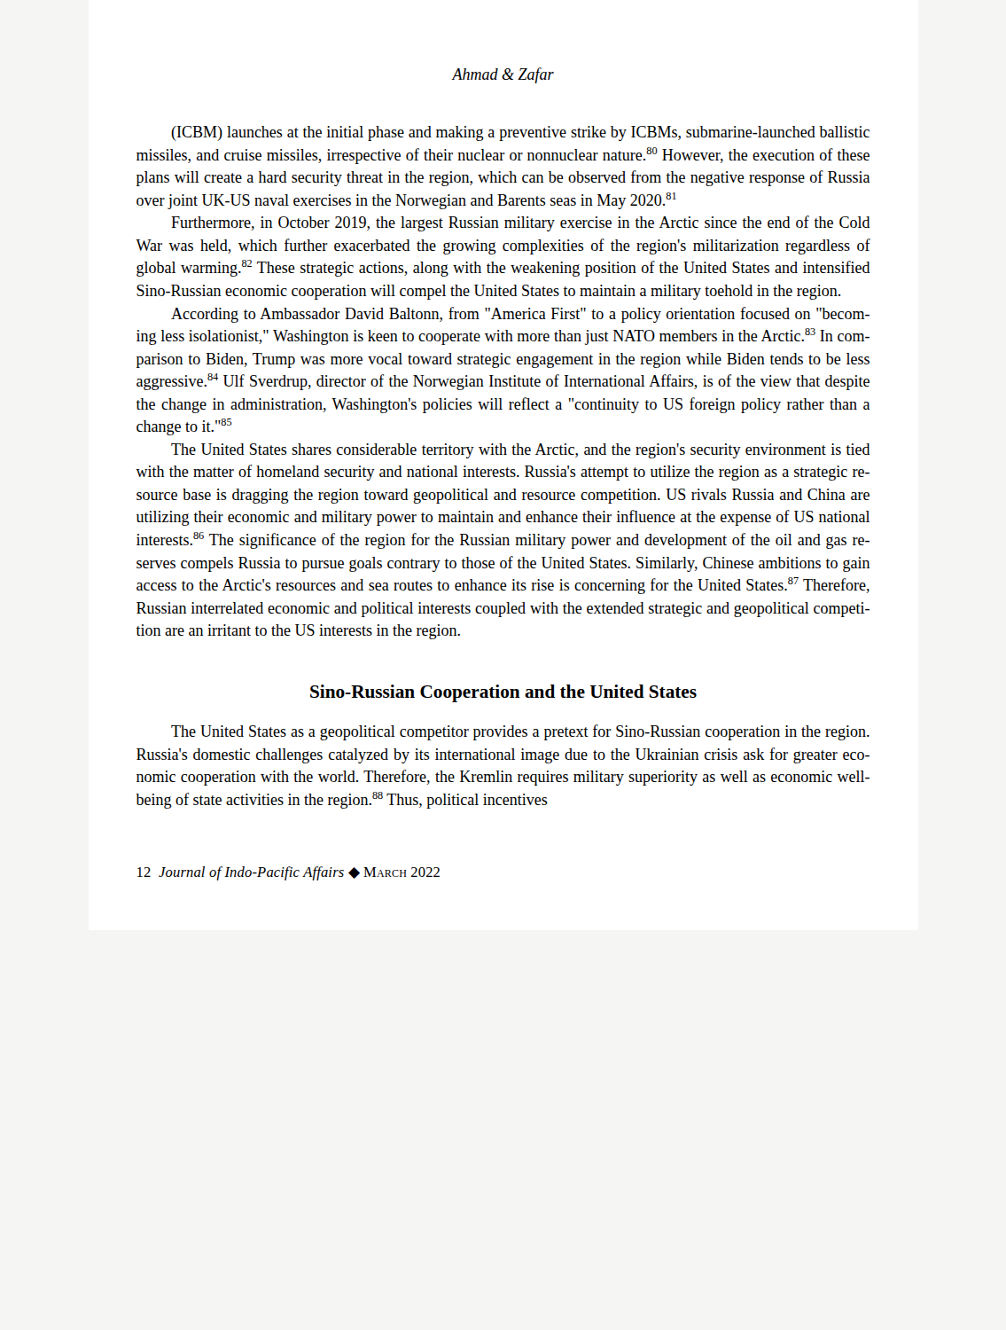Ahmad & Zafar
(ICBM) launches at the initial phase and making a preventive strike by ICBMs, submarine-launched ballistic missiles, and cruise missiles, irrespective of their nuclear or nonnuclear nature.80 However, the execution of these plans will create a hard security threat in the region, which can be observed from the negative response of Russia over joint UK-US naval exercises in the Norwegian and Barents seas in May 2020.81
Furthermore, in October 2019, the largest Russian military exercise in the Arctic since the end of the Cold War was held, which further exacerbated the growing complexities of the region's militarization regardless of global warming.82 These strategic actions, along with the weakening position of the United States and intensified Sino-Russian economic cooperation will compel the United States to maintain a military toehold in the region.
According to Ambassador David Baltonn, from "America First" to a policy orientation focused on "becoming less isolationist," Washington is keen to cooperate with more than just NATO members in the Arctic.83 In comparison to Biden, Trump was more vocal toward strategic engagement in the region while Biden tends to be less aggressive.84 Ulf Sverdrup, director of the Norwegian Institute of International Affairs, is of the view that despite the change in administration, Washington's policies will reflect a "continuity to US foreign policy rather than a change to it."85
The United States shares considerable territory with the Arctic, and the region's security environment is tied with the matter of homeland security and national interests. Russia's attempt to utilize the region as a strategic resource base is dragging the region toward geopolitical and resource competition. US rivals Russia and China are utilizing their economic and military power to maintain and enhance their influence at the expense of US national interests.86 The significance of the region for the Russian military power and development of the oil and gas reserves compels Russia to pursue goals contrary to those of the United States. Similarly, Chinese ambitions to gain access to the Arctic's resources and sea routes to enhance its rise is concerning for the United States.87 Therefore, Russian interrelated economic and political interests coupled with the extended strategic and geopolitical competition are an irritant to the US interests in the region.
Sino-Russian Cooperation and the United States
The United States as a geopolitical competitor provides a pretext for Sino-Russian cooperation in the region. Russia's domestic challenges catalyzed by its international image due to the Ukrainian crisis ask for greater economic cooperation with the world. Therefore, the Kremlin requires military superiority as well as economic well-being of state activities in the region.88 Thus, political incentives
12 Journal of Indo-Pacific Affairs ◆ March 2022